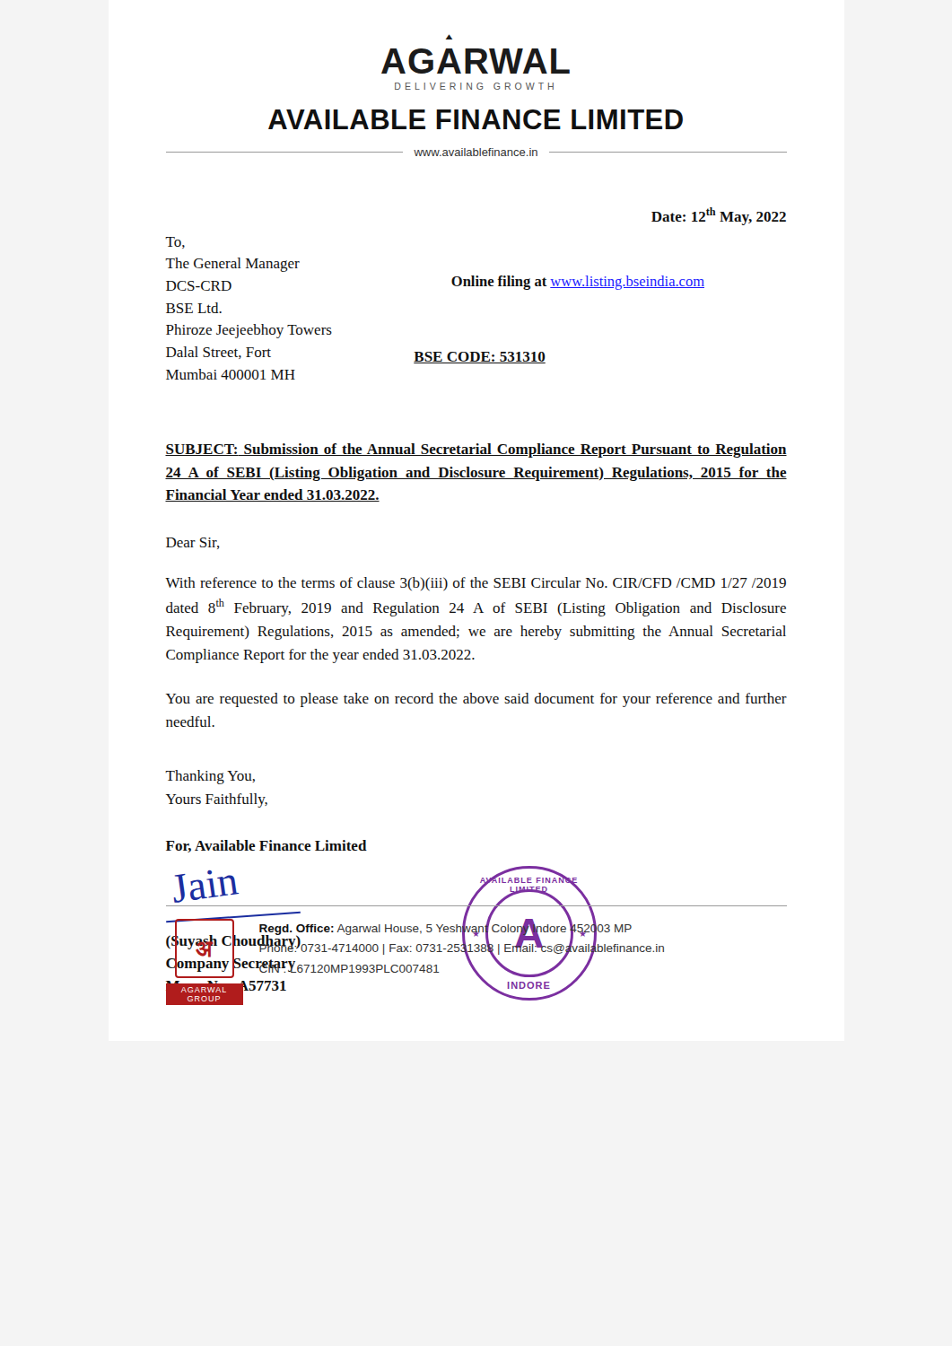AGARWAL
DELIVERING GROWTH
AVAILABLE FINANCE LIMITED
www.availablefinance.in
Date: 12th May, 2022
To,
The General Manager
DCS-CRD
BSE Ltd.
Phiroze Jeejeebhoy Towers
Dalal Street, Fort
Mumbai 400001 MH
Online filing at www.listing.bseindia.com
BSE CODE: 531310
SUBJECT: Submission of the Annual Secretarial Compliance Report Pursuant to Regulation 24 A of SEBI (Listing Obligation and Disclosure Requirement) Regulations, 2015 for the Financial Year ended 31.03.2022.
Dear Sir,
With reference to the terms of clause 3(b)(iii) of the SEBI Circular No. CIR/CFD /CMD 1/27 /2019 dated 8th February, 2019 and Regulation 24 A of SEBI (Listing Obligation and Disclosure Requirement) Regulations, 2015 as amended; we are hereby submitting the Annual Secretarial Compliance Report for the year ended 31.03.2022.
You are requested to please take on record the above said document for your reference and further needful.
Thanking You,
Yours Faithfully,
For, Available Finance Limited
Jain
(Suyash Choudhary)
Company Secretary
Mem. No.: A57731
AVAILABLE FINANCE LIMITED
A
★
★
INDORE
अ
AGARWAL GROUP
Regd. Office: Agarwal House, 5 Yeshwant Colony Indore 452003 MP
Phone: 0731-4714000 | Fax: 0731-2531388 | Email: cs@availablefinance.in
CIN : L67120MP1993PLC007481